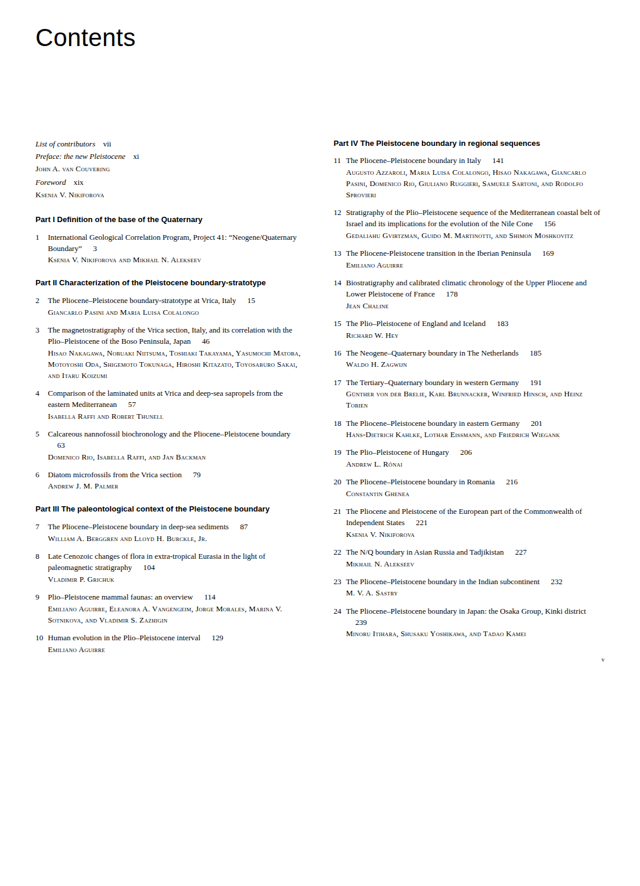Contents
List of contributors vii
Preface: the new Pleistocene xi
John A. van Couvering
Foreword xix
Ksenia V. Nikiforova
Part I Definition of the base of the Quaternary
1
International Geological Correlation Program, Project 41: “Neogene/Quaternary Boundary” 3 Ksenia V. Nikiforova and Mikhail N. Alekseev
Part II Characterization of the Pleistocene boundary-stratotype
2
The Pliocene–Pleistocene boundary-stratotype at Vrica, Italy 15 Giancarlo Pasini and Maria Luisa Colalongo
3
The magnetostratigraphy of the Vrica section, Italy, and its correlation with the Plio–Pleistocene of the Boso Peninsula, Japan 46 Hisao Nakagawa, Nobuaki Niitsuma, Toshiaki Takayama, Yasumochi Matoba, Motoyoshi Oda, Shigemoto Tokunaga, Hiroshi Kitazato, Toyosaburo Sakai, and Itaru Koizumi
4
Comparison of the laminated units at Vrica and deep-sea sapropels from the eastern Mediterranean 57 Isabella Raffi and Robert Thunell
5
Calcareous nannofossil biochronology and the Pliocene–Pleistocene boundary 63 Domenico Rio, Isabella Raffi, and Jan Backman
6
Diatom microfossils from the Vrica section 79 Andrew J. M. Palmer
Part III The paleontological context of the Pleistocene boundary
7
The Pliocene–Pleistocene boundary in deep-sea sediments 87 William A. Berggren and Lloyd H. Burckle, Jr.
8
Late Cenozoic changes of flora in extra-tropical Eurasia in the light of paleomagnetic stratigraphy 104 Vladimir P. Grichuk
9
Plio–Pleistocene mammal faunas: an overview 114 Emiliano Aguirre, Eleanora A. Vangengeim, Jorge Morales, Marina V. Sotnikova, and Vladimir S. Zazhigin
10
Human evolution in the Plio–Pleistocene interval 129 Emiliano Aguirre
Part IV The Pleistocene boundary in regional sequences
11
The Pliocene–Pleistocene boundary in Italy 141 Augusto Azzaroli, Maria Luisa Colalongo, Hisao Nakagawa, Giancarlo Pasini, Domenico Rio, Giuliano Ruggieri, Samuele Sartoni, and Rodolfo Sprovieri
12
Stratigraphy of the Plio–Pleistocene sequence of the Mediterranean coastal belt of Israel and its implications for the evolution of the Nile Cone 156 Gedaliahu Gvirtzman, Guido M. Martinotti, and Shimon Moshkovitz
13
The Pliocene-Pleistocene transition in the Iberian Peninsula 169 Emiliano Aguirre
14
Biostratigraphy and calibrated climatic chronology of the Upper Pliocene and Lower Pleistocene of France 178 Jean Chaline
15
The Plio–Pleistocene of England and Iceland 183 Richard W. Hey
16
The Neogene–Quaternary boundary in The Netherlands 185 Waldo H. Zagwijn
17
The Tertiary–Quaternary boundary in western Germany 191 Günther von der Brelie, Karl Brunnacker, Winfried Hinsch, and Heinz Tobien
18
The Pliocene–Pleistocene boundary in eastern Germany 201 Hans-Dietrich Kahlke, Lothar Eissmann, and Friedrich Wiegank
19
The Plio–Pleistocene of Hungary 206 Andrew L. Rónai
20
The Pliocene–Pleistocene boundary in Romania 216 Constantin Ghenea
21
The Pliocene and Pleistocene of the European part of the Commonwealth of Independent States 221 Ksenia V. Nikiforova
22
The N/Q boundary in Asian Russia and Tadjikistan 227 Mikhail N. Alekseev
23
The Pliocene–Pleistocene boundary in the Indian subcontinent 232 M. V. A. Sastry
24
The Pliocene–Pleistocene boundary in Japan: the Osaka Group, Kinki district 239 Minoru Itihara, Shusaku Yoshikawa, and Tadao Kamei
v